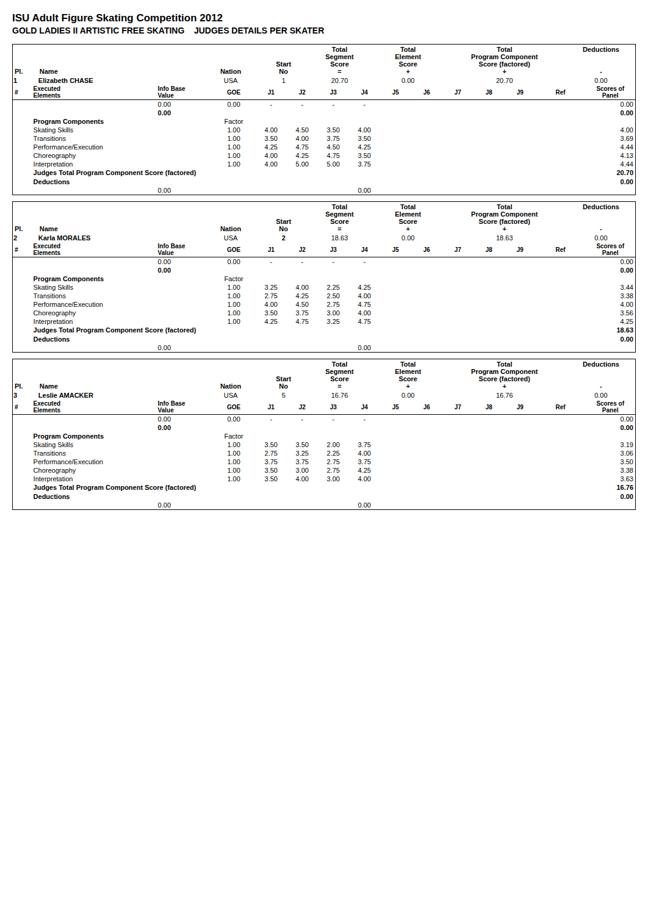ISU Adult Figure Skating Competition 2012
GOLD LADIES II ARTISTIC FREE SKATING JUDGES DETAILS PER SKATER
| Pl. | Name | Nation | Start No | Total Segment Score = | Total Element Score + | Total Program Component Score (factored) + | Deductions - |
| 1 | Elizabeth CHASE | USA | 1 | 20.70 | 0.00 | 20.70 | 0.00 |
| # | Executed Elements | Info Base Value | GOE | J1 | J2 | J3 | J4 | J5 | J6 | J7 | J8 | J9 | Ref | Scores of Panel |
| --- | --- | --- | --- | --- | --- | --- | --- | --- | --- | --- | --- | --- | --- | --- |
| | | 0.00 | 0.00 | - | - | - | - | | | | | | | 0.00 |
| | | 0.00 | | | | | | | | | | | | 0.00 |
| | Program Components | | Factor | | | | | | | | | | | |
| | Skating Skills | | 1.00 | 4.00 | 4.50 | 3.50 | 4.00 | | | | | | | 4.00 |
| | Transitions | | 1.00 | 3.50 | 4.00 | 3.75 | 3.50 | | | | | | | 3.69 |
| | Performance/Execution | | 1.00 | 4.25 | 4.75 | 4.50 | 4.25 | | | | | | | 4.44 |
| | Choreography | | 1.00 | 4.00 | 4.25 | 4.75 | 3.50 | | | | | | | 4.13 |
| | Interpretation | | 1.00 | 4.00 | 5.00 | 5.00 | 3.75 | | | | | | | 4.44 |
| | Judges Total Program Component Score (factored) | | | | | | | | | | | 20.70 |
| | Deductions | | | | | | | | | | | | 0.00 |
| | | 0.00 | | | | | 0.00 | | | | | | | |
| Pl. | Name | Nation | Start No | Total Segment Score = | Total Element Score + | Total Program Component Score (factored) + | Deductions - |
| 2 | Karla MORALES | USA | 2 | 18.63 | 0.00 | 18.63 | 0.00 |
| # | Executed Elements | Info Base Value | GOE | J1 | J2 | J3 | J4 | J5 | J6 | J7 | J8 | J9 | Ref | Scores of Panel |
| --- | --- | --- | --- | --- | --- | --- | --- | --- | --- | --- | --- | --- | --- | --- |
| | | 0.00 | 0.00 | - | - | - | - | | | | | | | 0.00 |
| | | 0.00 | | | | | | | | | | | | 0.00 |
| | Program Components | | Factor | | | | | | | | | | | |
| | Skating Skills | | 1.00 | 3.25 | 4.00 | 2.25 | 4.25 | | | | | | | 3.44 |
| | Transitions | | 1.00 | 2.75 | 4.25 | 2.50 | 4.00 | | | | | | | 3.38 |
| | Performance/Execution | | 1.00 | 4.00 | 4.50 | 2.75 | 4.75 | | | | | | | 4.00 |
| | Choreography | | 1.00 | 3.50 | 3.75 | 3.00 | 4.00 | | | | | | | 3.56 |
| | Interpretation | | 1.00 | 4.25 | 4.75 | 3.25 | 4.75 | | | | | | | 4.25 |
| | Judges Total Program Component Score (factored) | | | | | | | | | | | 18.63 |
| | Deductions | | | | | | | | | | | | 0.00 |
| | | 0.00 | | | | | 0.00 | | | | | | | |
| Pl. | Name | Nation | Start No | Total Segment Score = | Total Element Score + | Total Program Component Score (factored) + | Deductions - |
| 3 | Leslie AMACKER | USA | 5 | 16.76 | 0.00 | 16.76 | 0.00 |
| # | Executed Elements | Info Base Value | GOE | J1 | J2 | J3 | J4 | J5 | J6 | J7 | J8 | J9 | Ref | Scores of Panel |
| --- | --- | --- | --- | --- | --- | --- | --- | --- | --- | --- | --- | --- | --- | --- |
| | | 0.00 | 0.00 | - | - | - | - | | | | | | | 0.00 |
| | | 0.00 | | | | | | | | | | | | 0.00 |
| | Program Components | | Factor | | | | | | | | | | | |
| | Skating Skills | | 1.00 | 3.50 | 3.50 | 2.00 | 3.75 | | | | | | | 3.19 |
| | Transitions | | 1.00 | 2.75 | 3.25 | 2.25 | 4.00 | | | | | | | 3.06 |
| | Performance/Execution | | 1.00 | 3.75 | 3.75 | 2.75 | 3.75 | | | | | | | 3.50 |
| | Choreography | | 1.00 | 3.50 | 3.00 | 2.75 | 4.25 | | | | | | | 3.38 |
| | Interpretation | | 1.00 | 3.50 | 4.00 | 3.00 | 4.00 | | | | | | | 3.63 |
| | Judges Total Program Component Score (factored) | | | | | | | | | | | 16.76 |
| | Deductions | | | | | | | | | | | | 0.00 |
| | | 0.00 | | | | | 0.00 | | | | | | | |